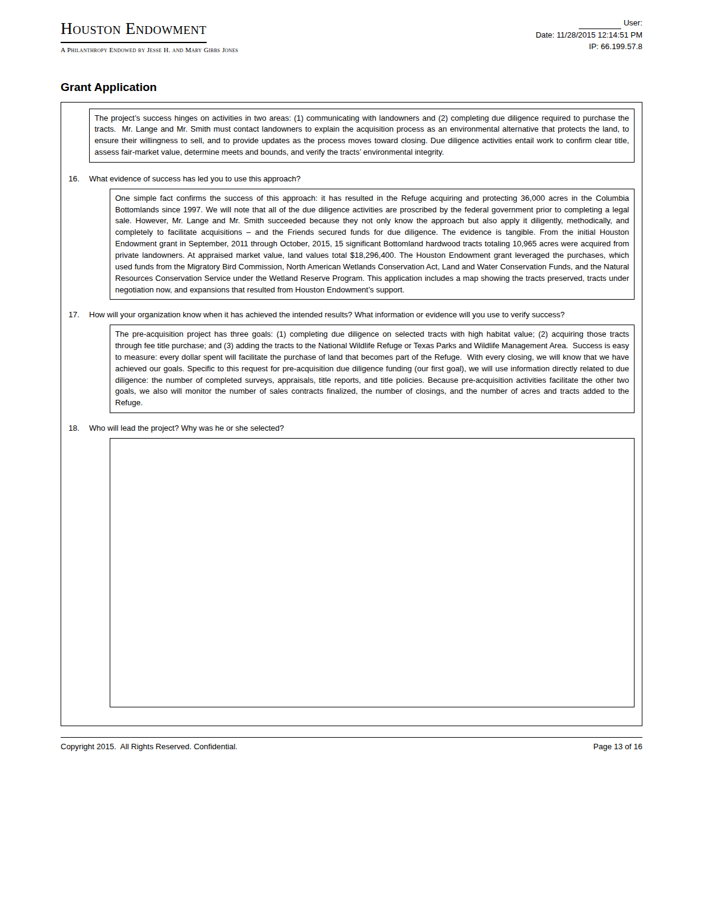Houston Endowment
A Philanthropy Endowed by Jesse H. and Mary Gibbs Jones
User:
Date: 11/28/2015 12:14:51 PM
IP: 66.199.57.8
Grant Application
The project’s success hinges on activities in two areas: (1) communicating with landowners and (2) completing due diligence required to purchase the tracts. Mr. Lange and Mr. Smith must contact landowners to explain the acquisition process as an environmental alternative that protects the land, to ensure their willingness to sell, and to provide updates as the process moves toward closing. Due diligence activities entail work to confirm clear title, assess fair-market value, determine meets and bounds, and verify the tracts’ environmental integrity.
16. What evidence of success has led you to use this approach?
One simple fact confirms the success of this approach: it has resulted in the Refuge acquiring and protecting 36,000 acres in the Columbia Bottomlands since 1997. We will note that all of the due diligence activities are proscribed by the federal government prior to completing a legal sale. However, Mr. Lange and Mr. Smith succeeded because they not only know the approach but also apply it diligently, methodically, and completely to facilitate acquisitions – and the Friends secured funds for due diligence. The evidence is tangible. From the initial Houston Endowment grant in September, 2011 through October, 2015, 15 significant Bottomland hardwood tracts totaling 10,965 acres were acquired from private landowners. At appraised market value, land values total $18,296,400. The Houston Endowment grant leveraged the purchases, which used funds from the Migratory Bird Commission, North American Wetlands Conservation Act, Land and Water Conservation Funds, and the Natural Resources Conservation Service under the Wetland Reserve Program. This application includes a map showing the tracts preserved, tracts under negotiation now, and expansions that resulted from Houston Endowment’s support.
17. How will your organization know when it has achieved the intended results? What information or evidence will you use to verify success?
The pre-acquisition project has three goals: (1) completing due diligence on selected tracts with high habitat value; (2) acquiring those tracts through fee title purchase; and (3) adding the tracts to the National Wildlife Refuge or Texas Parks and Wildlife Management Area. Success is easy to measure: every dollar spent will facilitate the purchase of land that becomes part of the Refuge. With every closing, we will know that we have achieved our goals. Specific to this request for pre-acquisition due diligence funding (our first goal), we will use information directly related to due diligence: the number of completed surveys, appraisals, title reports, and title policies. Because pre-acquisition activities facilitate the other two goals, we also will monitor the number of sales contracts finalized, the number of closings, and the number of acres and tracts added to the Refuge.
18. Who will lead the project? Why was he or she selected?
Copyright 2015. All Rights Reserved. Confidential. Page 13 of 16